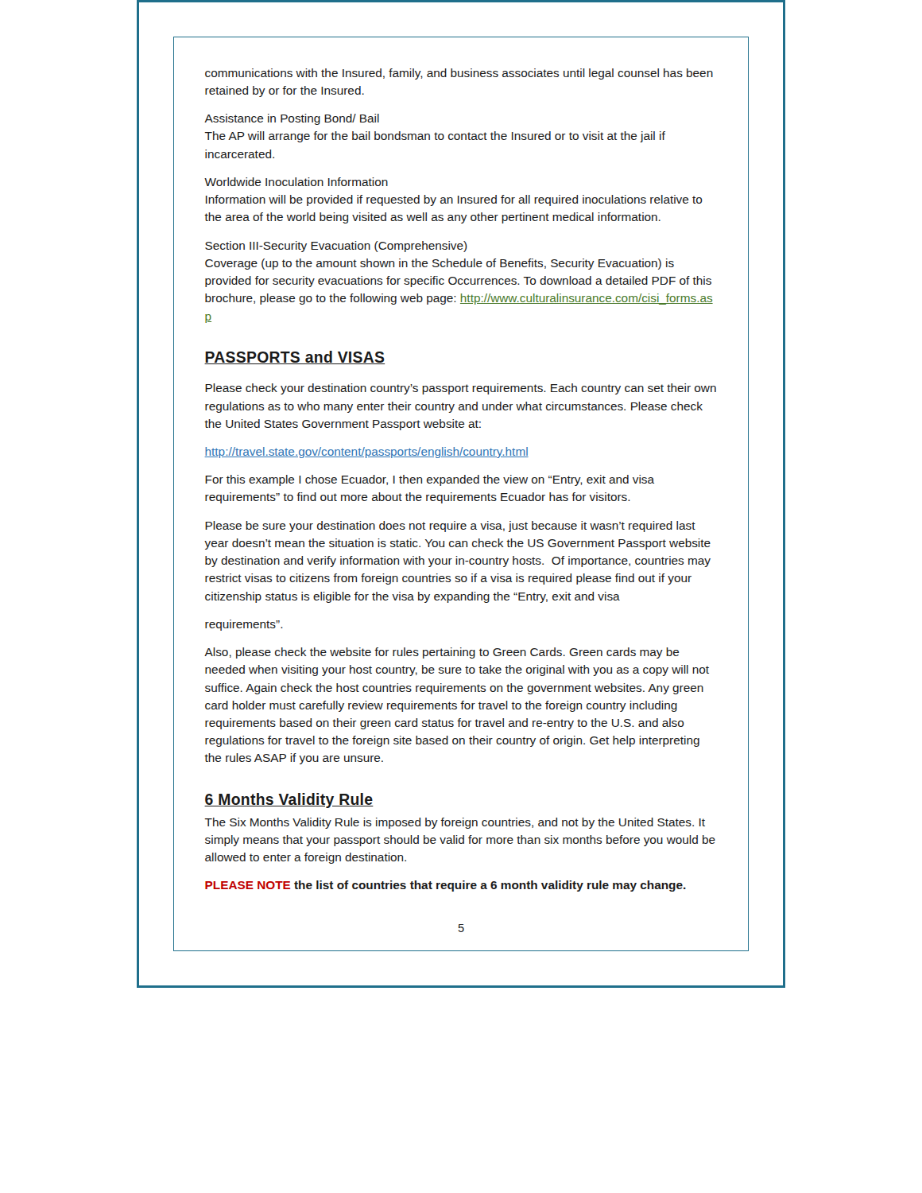communications with the Insured, family, and business associates until legal counsel has been retained by or for the Insured.
Assistance in Posting Bond/ Bail
The AP will arrange for the bail bondsman to contact the Insured or to visit at the jail if incarcerated.
Worldwide Inoculation Information
Information will be provided if requested by an Insured for all required inoculations relative to the area of the world being visited as well as any other pertinent medical information.
Section III-Security Evacuation (Comprehensive)
Coverage (up to the amount shown in the Schedule of Benefits, Security Evacuation) is provided for security evacuations for specific Occurrences. To download a detailed PDF of this brochure, please go to the following web page: http://www.culturalinsurance.com/cisi_forms.asp
PASSPORTS and VISAS
Please check your destination country’s passport requirements. Each country can set their own regulations as to who many enter their country and under what circumstances. Please check the United States Government Passport website at:
http://travel.state.gov/content/passports/english/country.html
For this example I chose Ecuador, I then expanded the view on “Entry, exit and visa requirements” to find out more about the requirements Ecuador has for visitors.
Please be sure your destination does not require a visa, just because it wasn’t required last year doesn’t mean the situation is static. You can check the US Government Passport website by destination and verify information with your in-country hosts. Of importance, countries may restrict visas to citizens from foreign countries so if a visa is required please find out if your citizenship status is eligible for the visa by expanding the “Entry, exit and visa
requirements”.
Also, please check the website for rules pertaining to Green Cards. Green cards may be needed when visiting your host country, be sure to take the original with you as a copy will not suffice. Again check the host countries requirements on the government websites. Any green card holder must carefully review requirements for travel to the foreign country including requirements based on their green card status for travel and re-entry to the U.S. and also regulations for travel to the foreign site based on their country of origin. Get help interpreting the rules ASAP if you are unsure.
6 Months Validity Rule
The Six Months Validity Rule is imposed by foreign countries, and not by the United States. It simply means that your passport should be valid for more than six months before you would be allowed to enter a foreign destination.
PLEASE NOTE the list of countries that require a 6 month validity rule may change.
5